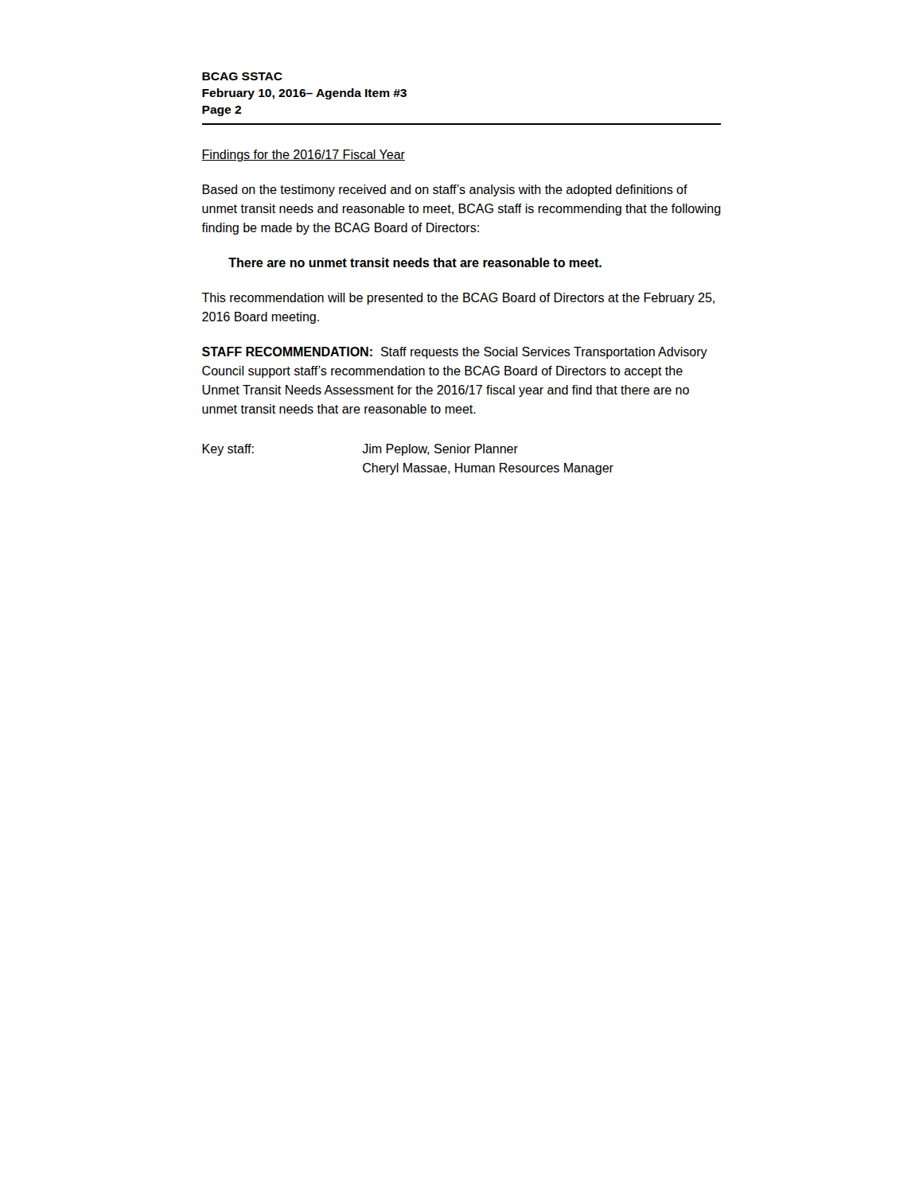BCAG SSTAC
February 10, 2016– Agenda Item #3
Page 2
Findings for the 2016/17 Fiscal Year
Based on the testimony received and on staff’s analysis with the adopted definitions of unmet transit needs and reasonable to meet, BCAG staff is recommending that the following finding be made by the BCAG Board of Directors:
There are no unmet transit needs that are reasonable to meet.
This recommendation will be presented to the BCAG Board of Directors at the February 25, 2016 Board meeting.
STAFF RECOMMENDATION: Staff requests the Social Services Transportation Advisory Council support staff’s recommendation to the BCAG Board of Directors to accept the Unmet Transit Needs Assessment for the 2016/17 fiscal year and find that there are no unmet transit needs that are reasonable to meet.
Key staff:
Jim Peplow, Senior Planner
Cheryl Massae, Human Resources Manager